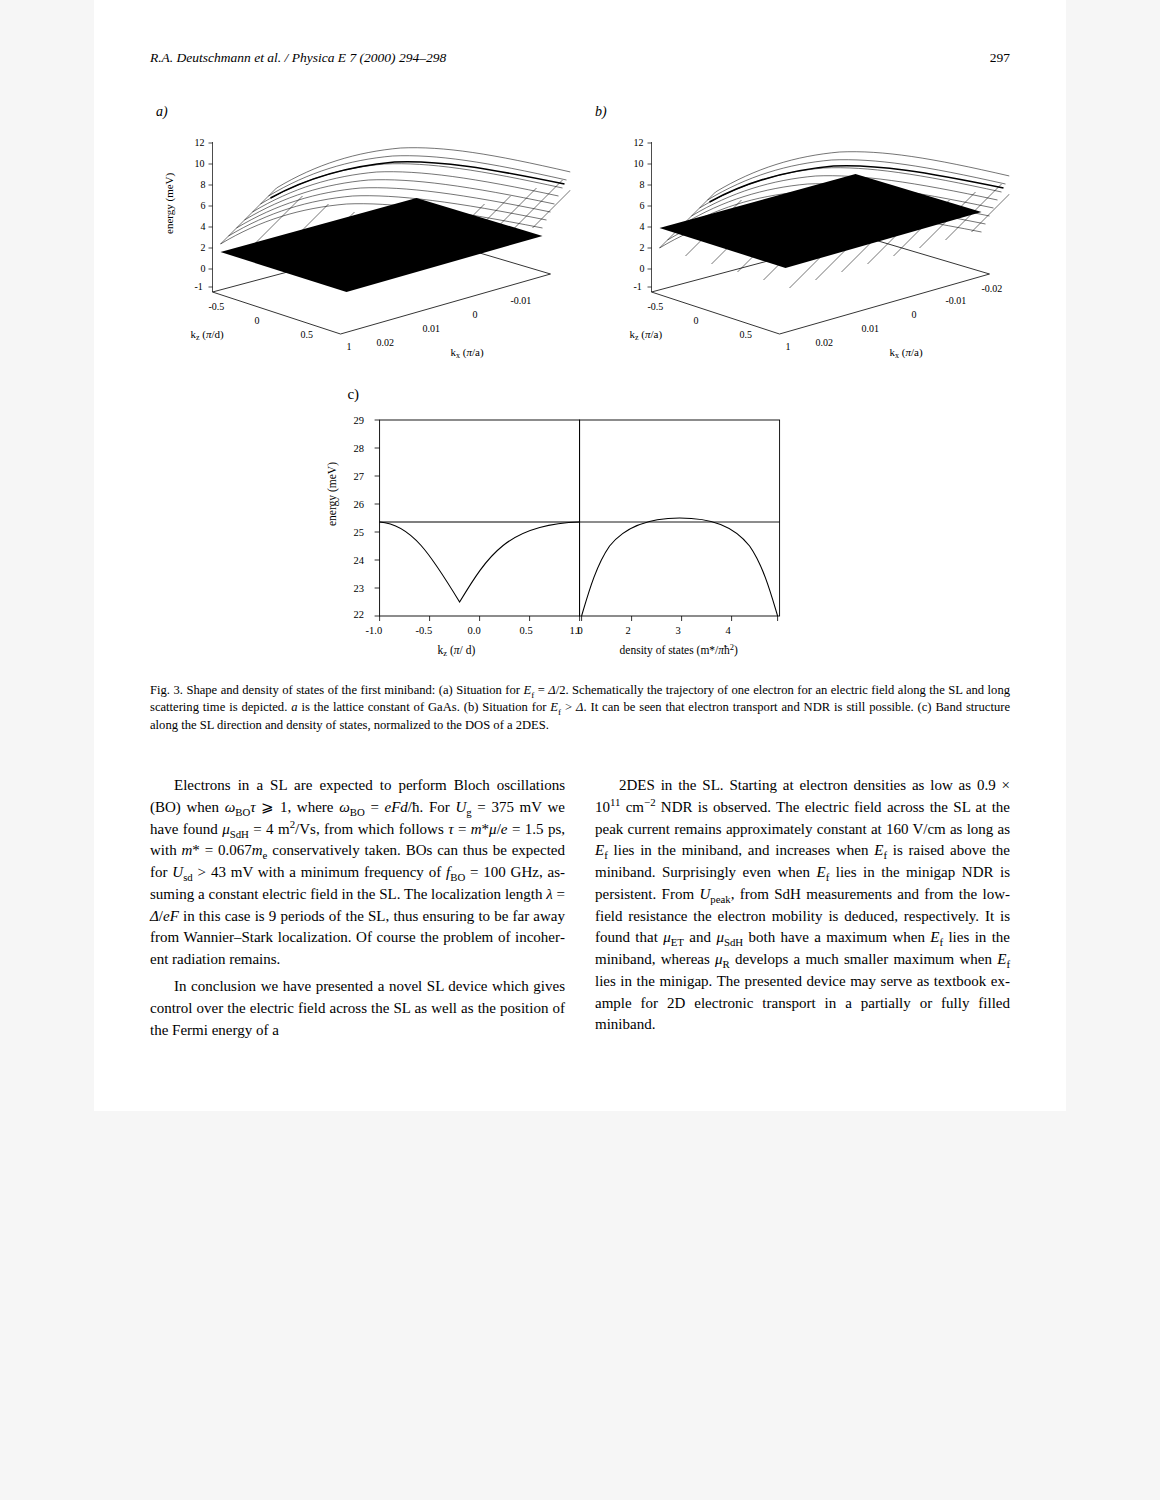R.A. Deutschmann et al. / Physica E 7 (2000) 294–298 297
a)
1210 86 42 0-1 energy (meV) -0.5 0 0.5 1 0.02 0.01 0 -0.01 kz (π/d) kx (π/a)
b)
1210 86 42 0-1 -0.5 0 0.5 1 0.02 0.01 0 -0.01 -0.02 kz (π/a) kx (π/a)
c)
29 28 27 26 25 24 23 22 energy (meV) -1.0 -0.5 0.0 0.5 1.0 kz (π/ d) 1 2 3 4 density of states (m*/πħ2)
Fig. 3. Shape and density of states of the first miniband: (a) Situation for Ef = Δ/2. Schematically the trajectory of one electron for an electric field along the SL and long scattering time is depicted. a is the lattice constant of GaAs. (b) Situation for Ef > Δ. It can be seen that electron transport and NDR is still possible. (c) Band structure along the SL direction and density of states, normalized to the DOS of a 2DES.
Electrons in a SL are expected to perform Bloch oscillations (BO) when ωBOτ ⩾ 1, where ωBO = eFd/ħ. For Ug = 375 mV we have found μSdH = 4 m2/Vs, from which follows τ = m*μ/e = 1.5 ps, with m* = 0.067me conservatively taken. BOs can thus be expected for Usd > 43 mV with a minimum frequency of fBO = 100 GHz, assuming a constant electric field in the SL. The localization length λ = Δ/eF in this case is 9 periods of the SL, thus ensuring to be far away from Wannier–Stark localization. Of course the problem of incoherent radiation remains.
In conclusion we have presented a novel SL device which gives control over the electric field across the SL as well as the position of the Fermi energy of a
2DES in the SL. Starting at electron densities as low as 0.9 × 1011 cm−2 NDR is observed. The electric field across the SL at the peak current remains approximately constant at 160 V/cm as long as Ef lies in the miniband, and increases when Ef is raised above the miniband. Surprisingly even when Ef lies in the minigap NDR is persistent. From Upeak, from SdH measurements and from the low-field resistance the electron mobility is deduced, respectively. It is found that μET and μSdH both have a maximum when Ef lies in the miniband, whereas μR develops a much smaller maximum when Ef lies in the minigap. The presented device may serve as textbook example for 2D electronic transport in a partially or fully filled miniband.